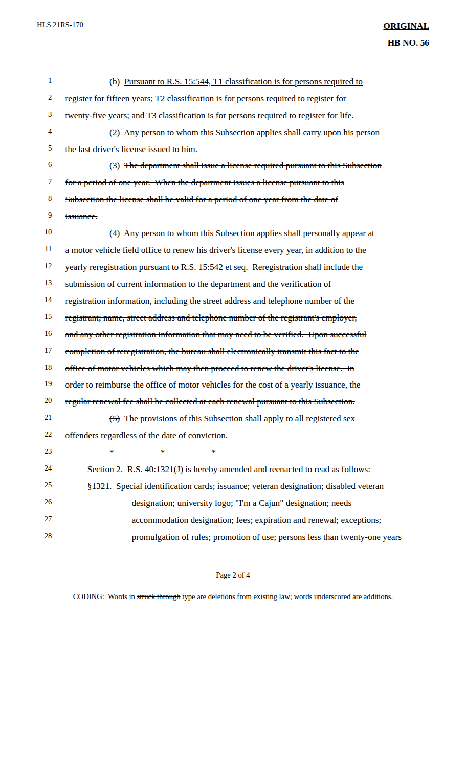HLS 21RS-170
ORIGINAL
HB NO. 56
(b) Pursuant to R.S. 15:544, T1 classification is for persons required to
register for fifteen years; T2 classification is for persons required to register for
twenty-five years; and T3 classification is for persons required to register for life.
(2) Any person to whom this Subsection applies shall carry upon his person
the last driver's license issued to him.
(3) The department shall issue a license required pursuant to this Subsection
for a period of one year. When the department issues a license pursuant to this
Subsection the license shall be valid for a period of one year from the date of
issuance.
(4) Any person to whom this Subsection applies shall personally appear at
a motor vehicle field office to renew his driver's license every year, in addition to the
yearly reregistration pursuant to R.S. 15:542 et seq. Reregistration shall include the
submission of current information to the department and the verification of
registration information, including the street address and telephone number of the
registrant; name, street address and telephone number of the registrant's employer,
and any other registration information that may need to be verified. Upon successful
completion of reregistration, the bureau shall electronically transmit this fact to the
office of motor vehicles which may then proceed to renew the driver's license. In
order to reimburse the office of motor vehicles for the cost of a yearly issuance, the
regular renewal fee shall be collected at each renewal pursuant to this Subsection.
(5) The provisions of this Subsection shall apply to all registered sex
offenders regardless of the date of conviction.
* * *
Section 2. R.S. 40:1321(J) is hereby amended and reenacted to read as follows:
§1321. Special identification cards; issuance; veteran designation; disabled veteran
designation; university logo; "I'm a Cajun" designation; needs
accommodation designation; fees; expiration and renewal; exceptions;
promulgation of rules; promotion of use; persons less than twenty-one years
Page 2 of 4
CODING: Words in struck through type are deletions from existing law; words underscored are additions.